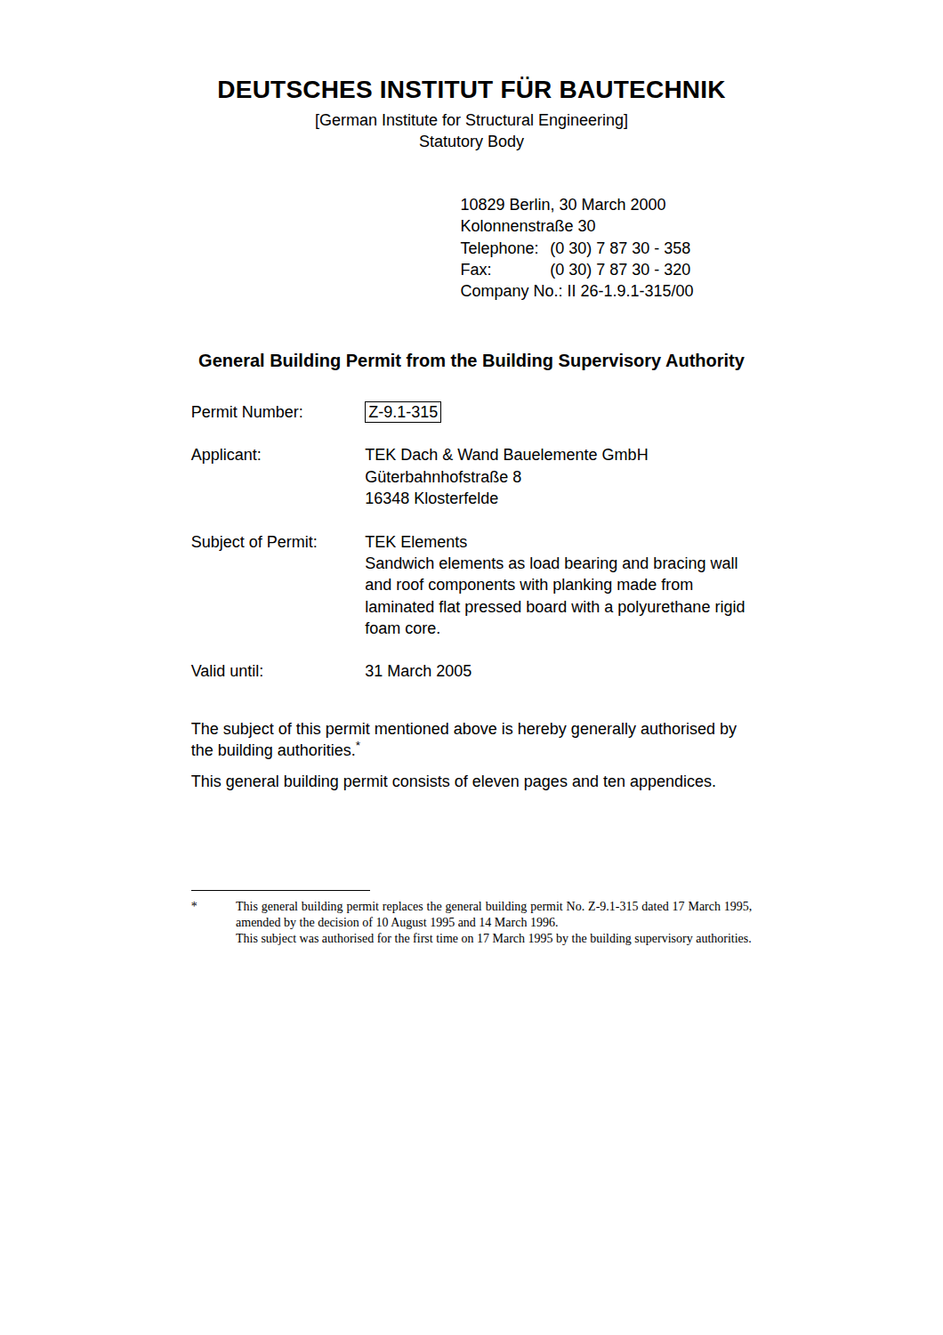DEUTSCHES INSTITUT FÜR BAUTECHNIK
[German Institute for Structural Engineering] Statutory Body
10829 Berlin, 30 March 2000
Kolonnenstraße 30
Telephone:(0 30) 7 87 30 - 358
Fax:(0 30) 7 87 30 - 320
Company No.: II 26-1.9.1-315/00
General Building Permit from the Building Supervisory Authority
| Permit Number: | Z-9.1-315 |
| Applicant: | TEK Dach & Wand Bauelemente GmbH Güterbahnhofstraße 8 16348 Klosterfelde |
| Subject of Permit: | TEK Elements Sandwich elements as load bearing and bracing wall and roof components with planking made from laminated flat pressed board with a polyurethane rigid foam core. |
| Valid until: | 31 March 2005 |
The subject of this permit mentioned above is hereby generally authorised by the building authorities.*
This general building permit consists of eleven pages and ten appendices.
*
This general building permit replaces the general building permit No. Z-9.1-315 dated 17 March 1995, amended by the decision of 10 August 1995 and 14 March 1996.
This subject was authorised for the first time on 17 March 1995 by the building supervisory authorities.